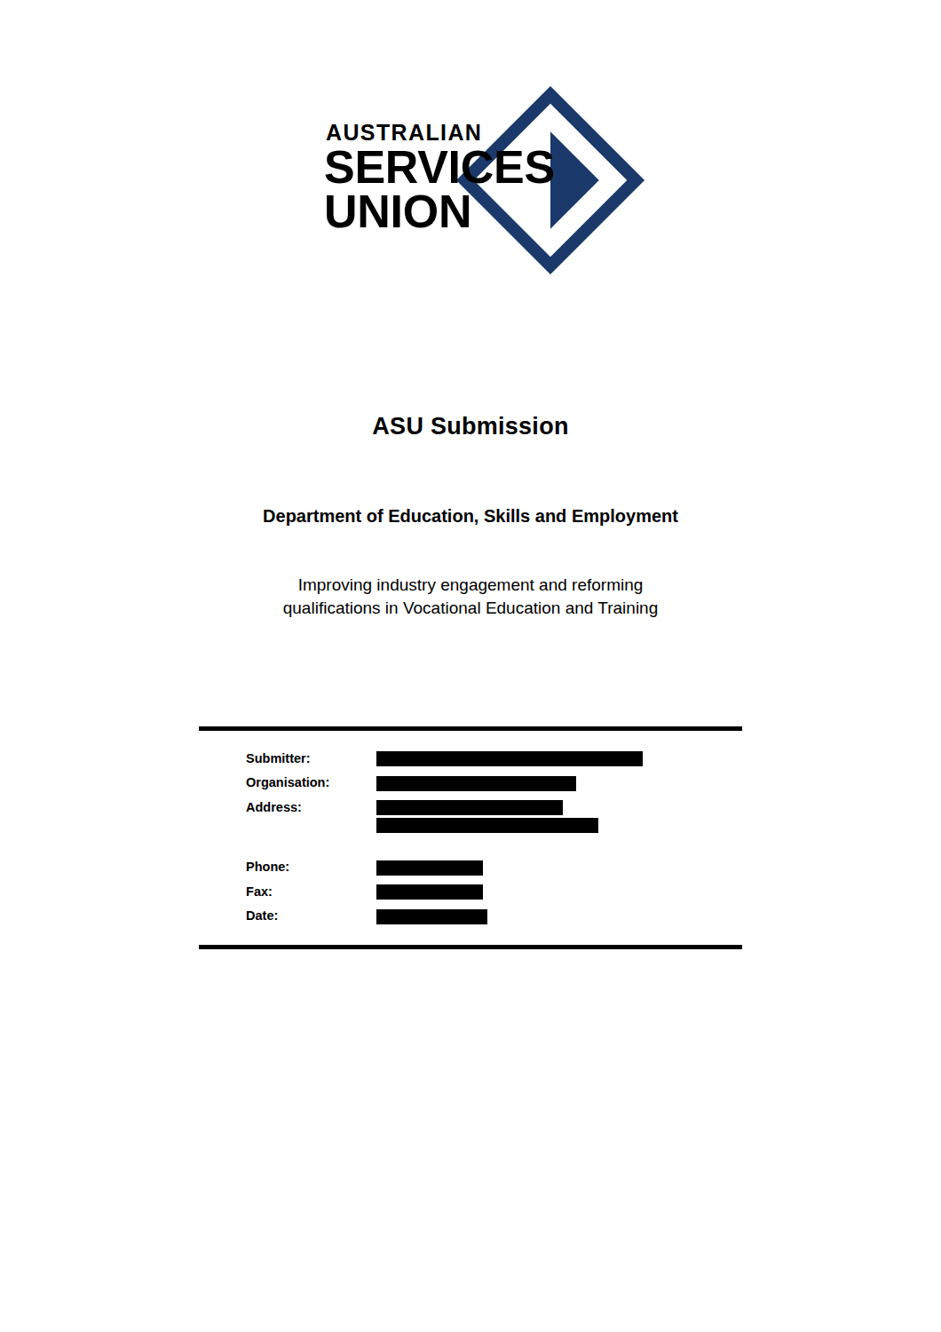AUSTRALIAN SERVICES UNION
ASU Submission
Department of Education, Skills and Employment
Improving industry engagement and reforming
qualifications in Vocational Education and Training
| Submitter: | |
| Organisation: | |
| Address: | |
| Phone: | |
| Fax: | |
| Date: | |